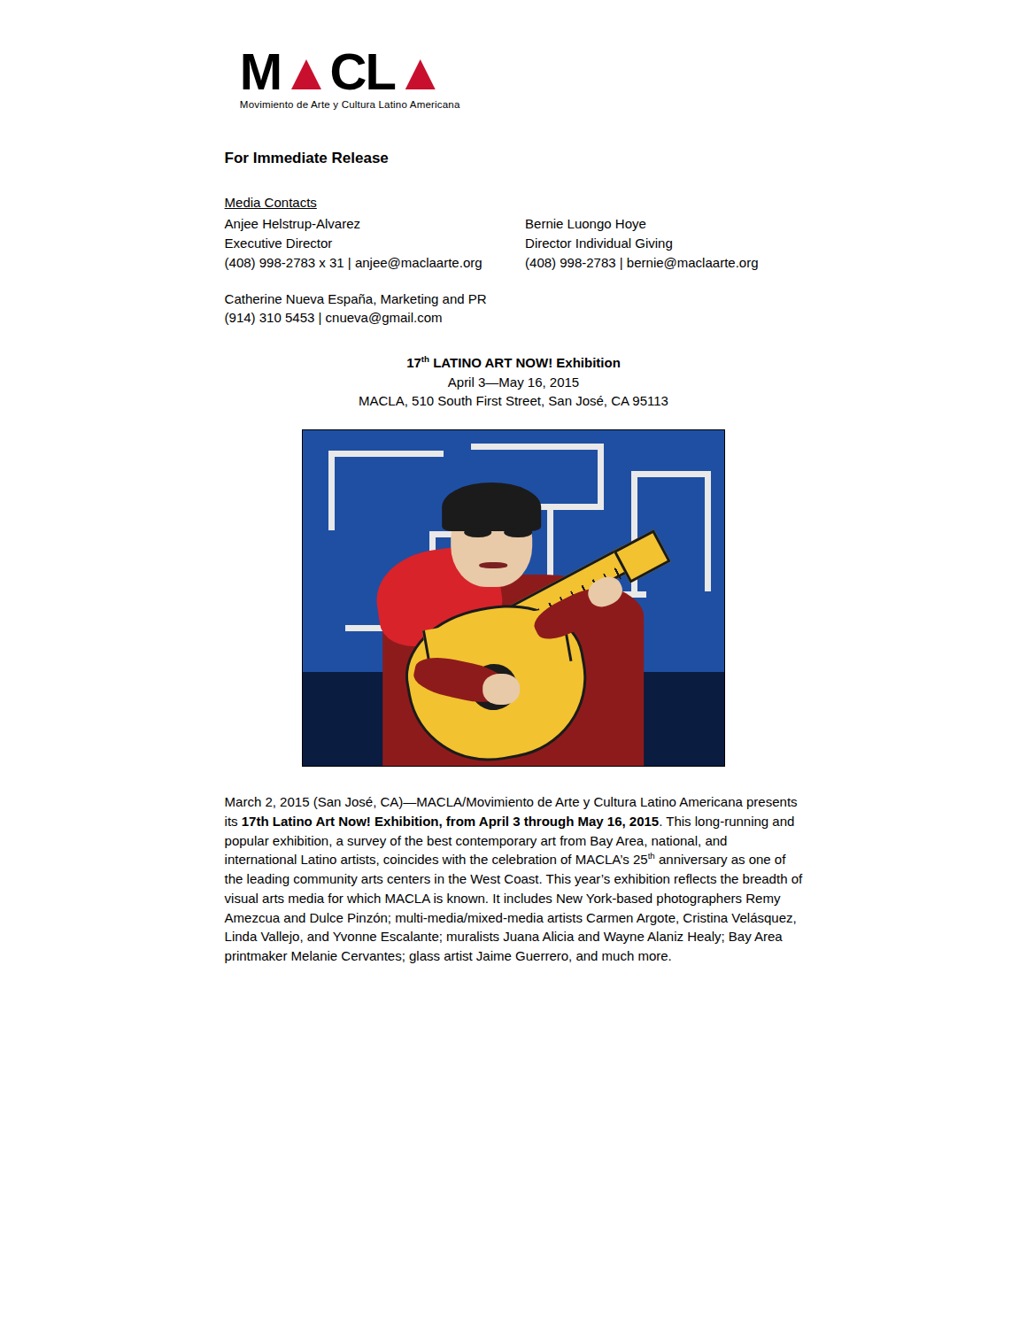M▲CL▲
Movimiento de Arte y Cultura Latino Americana
For Immediate Release
Media Contacts
| Anjee Helstrup-Alvarez | Bernie Luongo Hoye |
| Executive Director | Director Individual Giving |
| (408) 998-2783 x 31 / anjee@maclaarte.org | (408) 998-2783 / bernie@maclaarte.org |
Catherine Nueva España, Marketing and PR
(914) 310 5453 | cnueva@gmail.com
17th LATINO ART NOW! Exhibition
April 3—May 16, 2015
MACLA, 510 South First Street, San José, CA 95113
March 2, 2015 (San José, CA)—MACLA/Movimiento de Arte y Cultura Latino Americana presents its 17th Latino Art Now! Exhibition, from April 3 through May 16, 2015. This long-running and popular exhibition, a survey of the best contemporary art from Bay Area, national, and international Latino artists, coincides with the celebration of MACLA’s 25th anniversary as one of the leading community arts centers in the West Coast. This year’s exhibition reflects the breadth of visual arts media for which MACLA is known. It includes New York-based photographers Remy Amezcua and Dulce Pinzón; multi-media/mixed-media artists Carmen Argote, Cristina Velásquez, Linda Vallejo, and Yvonne Escalante; muralists Juana Alicia and Wayne Alaniz Healy; Bay Area printmaker Melanie Cervantes; glass artist Jaime Guerrero, and much more.